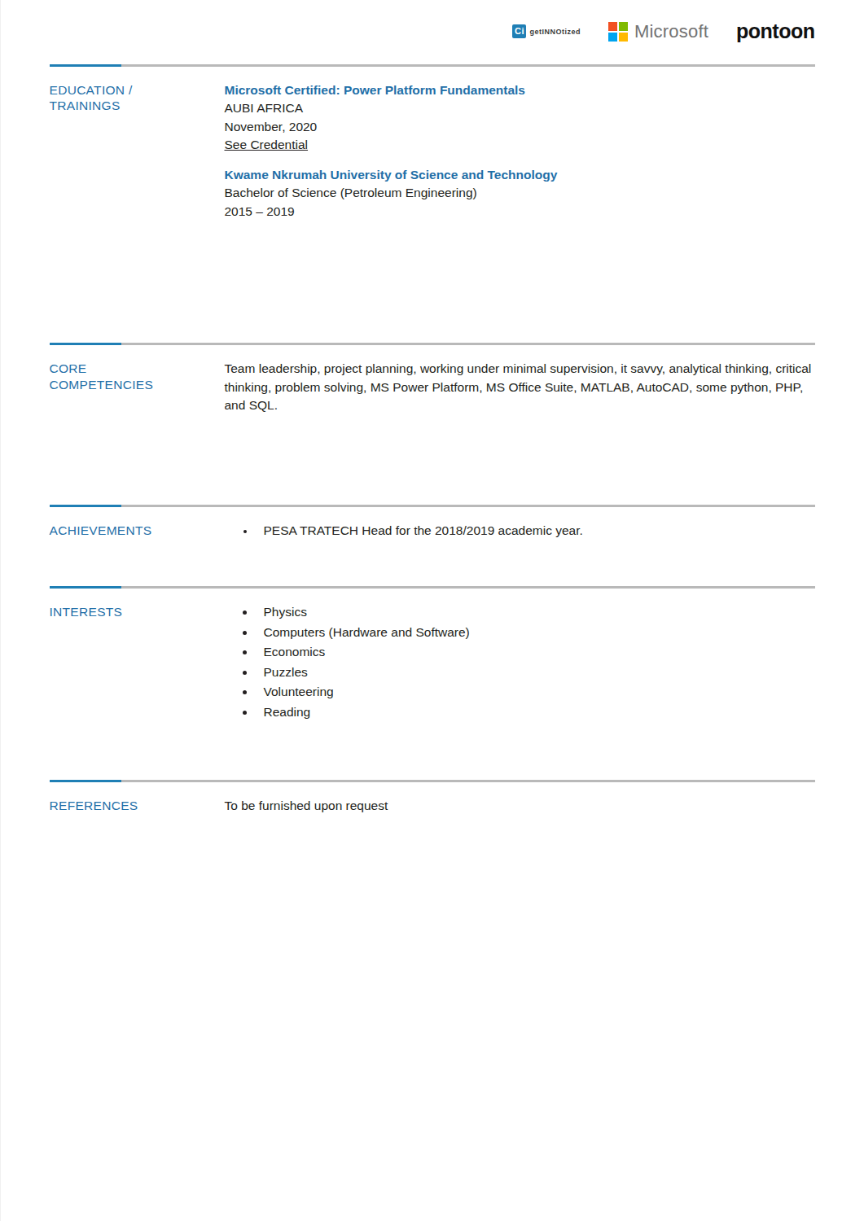Ci getINNOtized
Microsoft
pontoon
EDUCATION /
TRAININGS
Microsoft Certified: Power Platform Fundamentals
AUBI AFRICA
November, 2020
See Credential
Kwame Nkrumah University of Science and Technology
Bachelor of Science (Petroleum Engineering)
2015 – 2019
CORE
COMPETENCIES
Team leadership, project planning, working under minimal supervision, it savvy, analytical thinking, critical thinking, problem solving, MS Power Platform, MS Office Suite, MATLAB, AutoCAD, some python, PHP, and SQL.
ACHIEVEMENTS
PESA TRATECH Head for the 2018/2019 academic year.
INTERESTS
Physics
Computers (Hardware and Software)
Economics
Puzzles
Volunteering
Reading
REFERENCES
To be furnished upon request